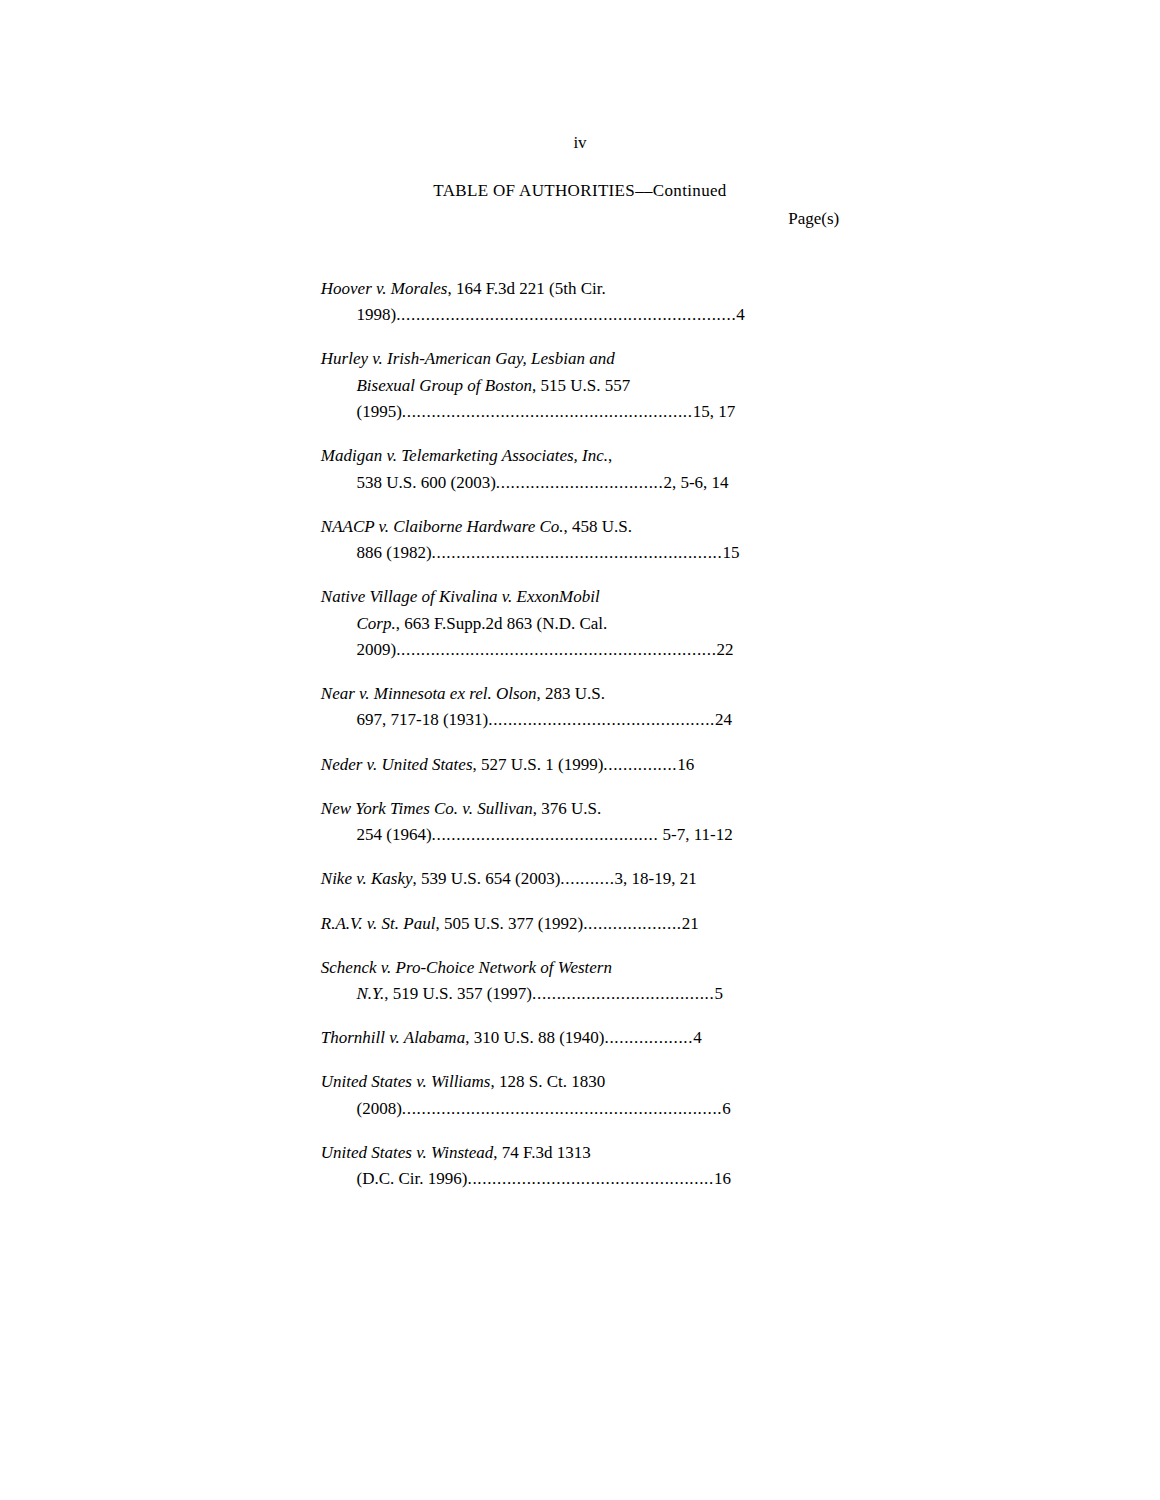iv
TABLE OF AUTHORITIES––Continued
Page(s)
Hoover v. Morales, 164 F.3d 221 (5th Cir. 1998)..................................................................... 4
Hurley v. Irish-American Gay, Lesbian and Bisexual Group of Boston, 515 U.S. 557 (1995)........................................................... 15, 17
Madigan v. Telemarketing Associates, Inc., 538 U.S. 600 (2003).................................. 2, 5-6, 14
NAACP v. Claiborne Hardware Co., 458 U.S. 886 (1982)........................................................... 15
Native Village of Kivalina v. ExxonMobil Corp., 663 F.Supp.2d 863 (N.D. Cal. 2009)................................................................. 22
Near v. Minnesota ex rel. Olson, 283 U.S. 697, 717-18 (1931).............................................. 24
Neder v. United States, 527 U.S. 1 (1999)............... 16
New York Times Co. v. Sullivan, 376 U.S. 254 (1964).............................................. 5-7, 11-12
Nike v. Kasky, 539 U.S. 654 (2003)........... 3, 18-19, 21
R.A.V. v. St. Paul, 505 U.S. 377 (1992).................... 21
Schenck v. Pro-Choice Network of Western N.Y., 519 U.S. 357 (1997)..................................... 5
Thornhill v. Alabama, 310 U.S. 88 (1940).................. 4
United States v. Williams, 128 S. Ct. 1830 (2008)................................................................. 6
United States v. Winstead, 74 F.3d 1313 (D.C. Cir. 1996).................................................. 16